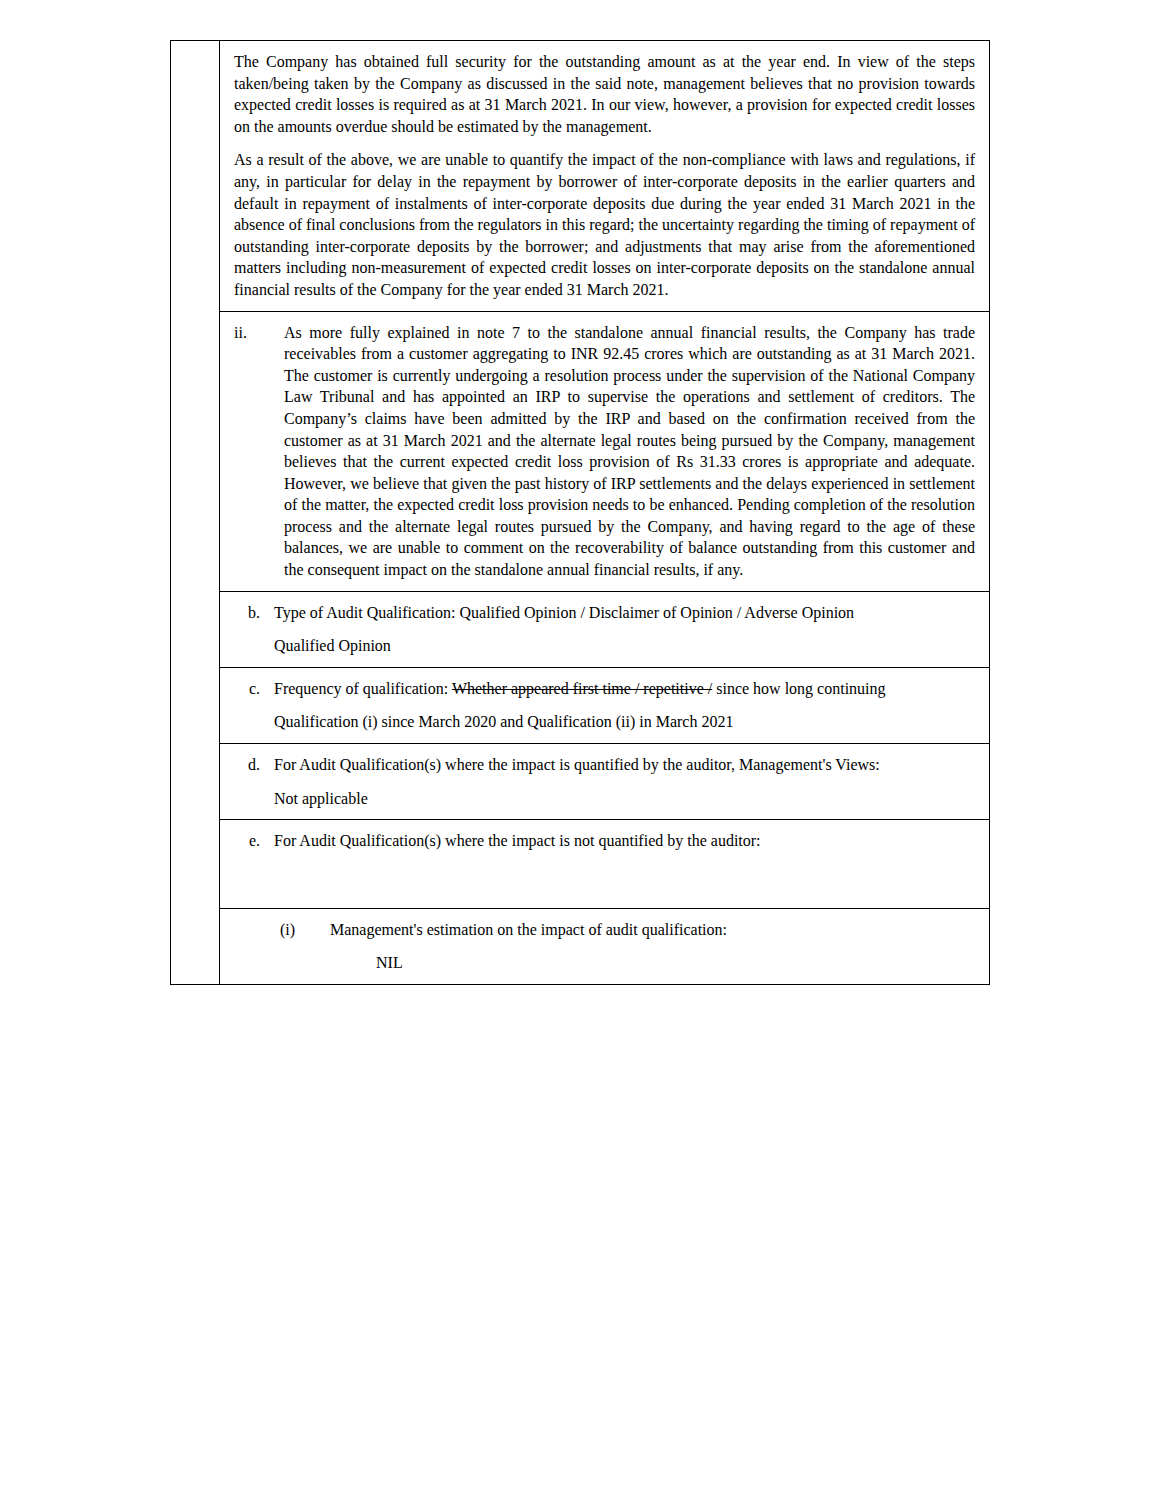| | The Company has obtained full security for the outstanding amount as at the year end. In view of the steps taken/being taken by the Company as discussed in the said note, management believes that no provision towards expected credit losses is required as at 31 March 2021. In our view, however, a provision for expected credit losses on the amounts overdue should be estimated by the management. As a result of the above, we are unable to quantify the impact of the non-compliance with laws and regulations, if any, in particular for delay in the repayment by borrower of inter-corporate deposits in the earlier quarters and default in repayment of instalments of inter-corporate deposits due during the year ended 31 March 2021 in the absence of final conclusions from the regulators in this regard; the uncertainty regarding the timing of repayment of outstanding inter-corporate deposits by the borrower; and adjustments that may arise from the aforementioned matters including non-measurement of expected credit losses on inter-corporate deposits on the standalone annual financial results of the Company for the year ended 31 March 2021. ii. As more fully explained in note 7 to the standalone annual financial results, the Company has trade receivables from a customer aggregating to INR 92.45 crores which are outstanding as at 31 March 2021. The customer is currently undergoing a resolution process under the supervision of the National Company Law Tribunal and has appointed an IRP to supervise the operations and settlement of creditors. The Company’s claims have been admitted by the IRP and based on the confirmation received from the customer as at 31 March 2021 and the alternate legal routes being pursued by the Company, management believes that the current expected credit loss provision of Rs 31.33 crores is appropriate and adequate. However, we believe that given the past history of IRP settlements and the delays experienced in settlement of the matter, the expected credit loss provision needs to be enhanced. Pending completion of the resolution process and the alternate legal routes pursued by the Company, and having regard to the age of these balances, we are unable to comment on the recoverability of balance outstanding from this customer and the consequent impact on the standalone annual financial results, if any. b. Type of Audit Qualification: Qualified Opinion / Disclaimer of Opinion / Adverse Opinion Qualified Opinion c. Frequency of qualification: Whether appeared first time / repetitive / since how long continuing Qualification (i) since March 2020 and Qualification (ii) in March 2021 d. For Audit Qualification(s) where the impact is quantified by the auditor, Management's Views: Not applicable e. For Audit Qualification(s) where the impact is not quantified by the auditor: (i) Management's estimation on the impact of audit qualification: NIL |